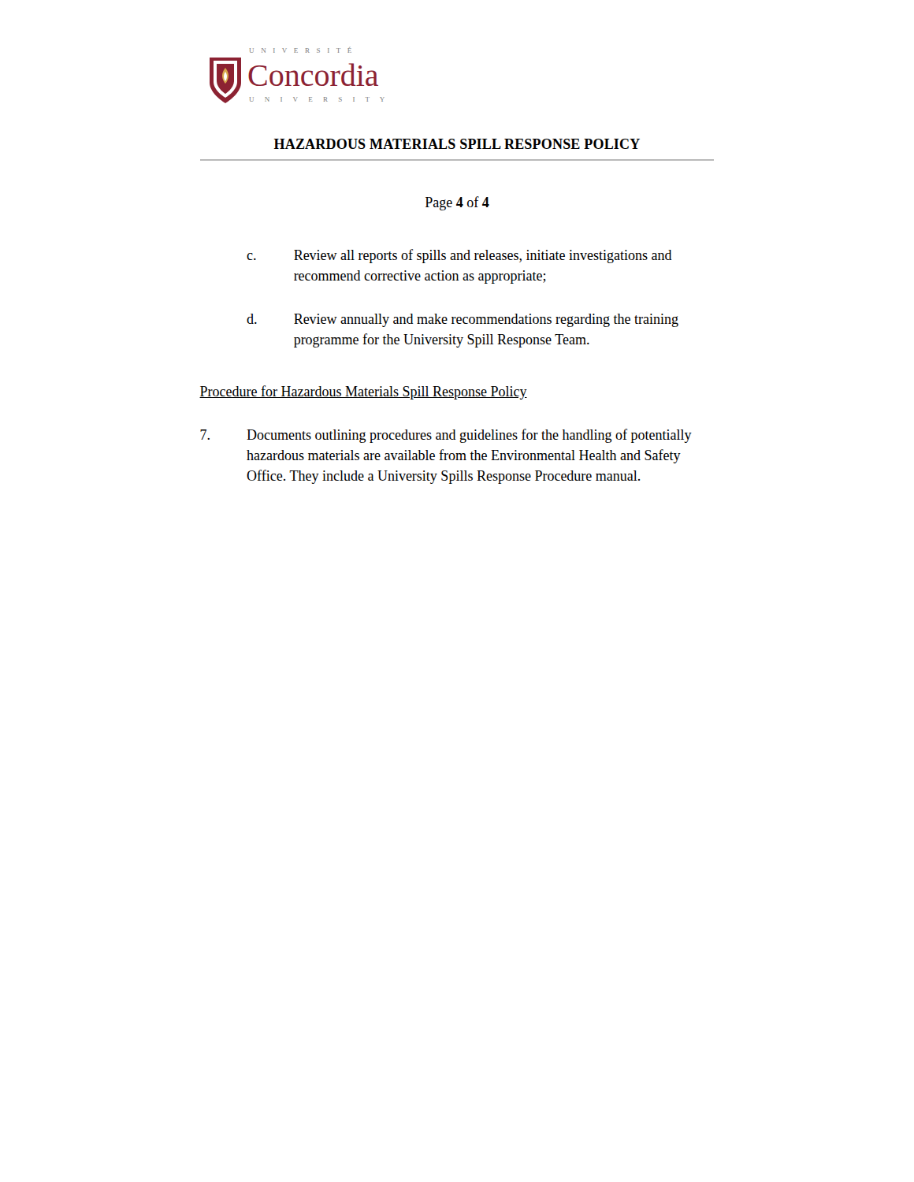U N I V E R S I T É Concordia U N I V E R S I T Y
Hazardous Materials Spill Response Policy
Page 4 of 4
c. Review all reports of spills and releases, initiate investigations and recommend corrective action as appropriate;
d. Review annually and make recommendations regarding the training programme for the University Spill Response Team.
Procedure for Hazardous Materials Spill Response Policy
7. Documents outlining procedures and guidelines for the handling of potentially hazardous materials are available from the Environmental Health and Safety Office. They include a University Spills Response Procedure manual.